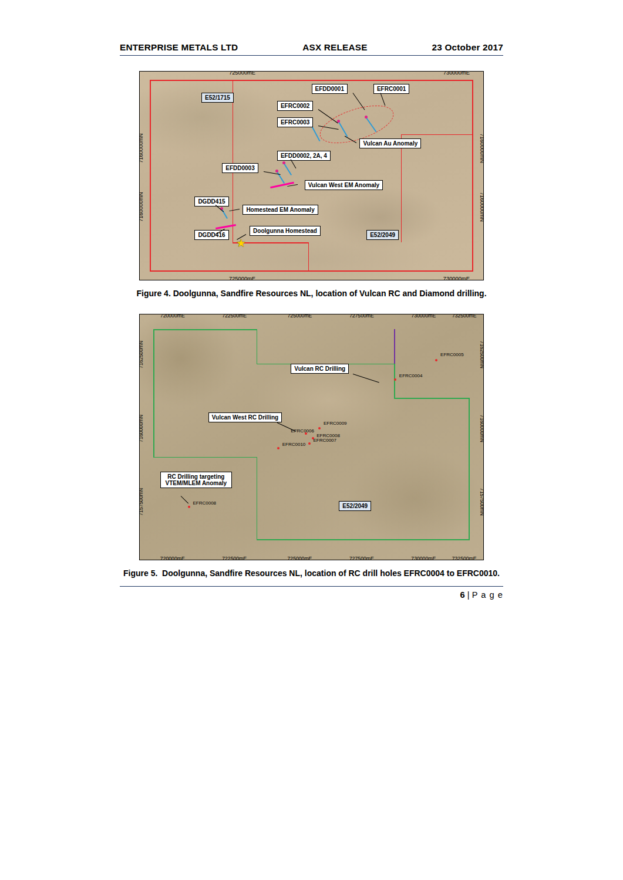ENTERPRISE METALS LTD
ASX RELEASE
23 October 2017
725000mE 730000mE 725000mE 730000mE 7160000mN 7160000mN 7160000mN 7160000mN
E52/1715
E52/2049
EFDD0001
EFRC0001
EFRC0002
EFRC0003
Vulcan Au Anomaly
EFDD0002, 2A, 4
EFDD0003
Vulcan West EM Anomaly
DGDD415
Homestead EM Anomaly
DGDD416
Doolgunna Homestead
★
Figure 4. Doolgunna, Sandfire Resources NL, location of Vulcan RC and Diamond drilling.
720000mE 722500mE 725000mE 727500mE 730000mE 732500mE 720000mE 722500mE 725000mE 727500mE 730000mE 732500mE 7162500mN 7160000mN 7157500mN 7162500mN 7160000mN 7157500mN
EFRC0005
EFRC0004
EFRC0009
EFRC0006
EFRC0008
EFRC0007
EFRC0010
EFRC0008
Vulcan RC Drilling
Vulcan West RC Drilling
RC Drilling targeting VTEM/MLEM Anomaly
E52/2049
Figure 5. Doolgunna, Sandfire Resources NL, location of RC drill holes EFRC0004 to EFRC0010.
6 | P a g e